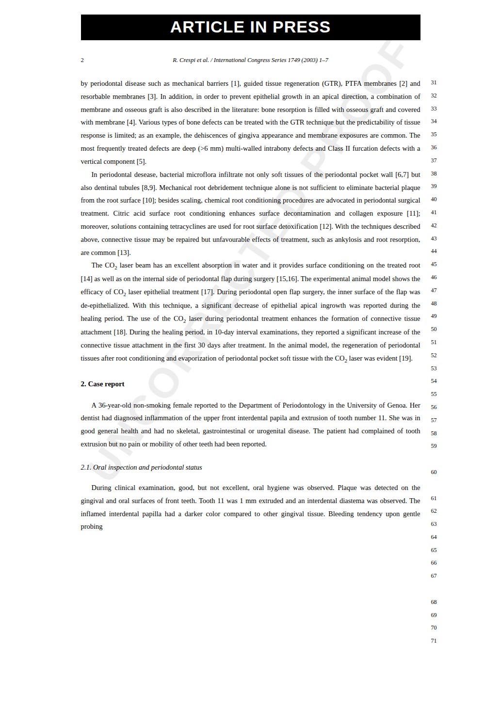ARTICLE IN PRESS
2
R. Crespi et al. / International Congress Series 1749 (2003) 1–7
UNCORRECTED PROOF
313233343536373839 404142434445464748 495051525354555657 5859 60 6162636465 6667 68697071
by periodontal disease such as mechanical barriers [1], guided tissue regeneration (GTR), PTFA membranes [2] and resorbable membranes [3]. In addition, in order to prevent epithelial growth in an apical direction, a combination of membrane and osseous graft is also described in the literature: bone resorption is filled with osseous graft and covered with membrane [4]. Various types of bone defects can be treated with the GTR technique but the predictability of tissue response is limited; as an example, the dehiscences of gingiva appearance and membrane exposures are common. The most frequently treated defects are deep (>6 mm) multi-walled intrabony defects and Class II furcation defects with a vertical component [5].
In periodontal desease, bacterial microflora infiltrate not only soft tissues of the periodontal pocket wall [6,7] but also dentinal tubules [8,9]. Mechanical root debridement technique alone is not sufficient to eliminate bacterial plaque from the root surface [10]; besides scaling, chemical root conditioning procedures are advocated in periodontal surgical treatment. Citric acid surface root conditioning enhances surface decontamination and collagen exposure [11]; moreover, solutions containing tetracyclines are used for root surface detoxification [12]. With the techniques described above, connective tissue may be repaired but unfavourable effects of treatment, such as ankylosis and root resorption, are common [13].
The CO2 laser beam has an excellent absorption in water and it provides surface conditioning on the treated root [14] as well as on the internal side of periodontal flap during surgery [15,16]. The experimental animal model shows the efficacy of CO2 laser epithelial treatment [17]. During periodontal open flap surgery, the inner surface of the flap was de-epithelialized. With this technique, a significant decrease of epithelial apical ingrowth was reported during the healing period. The use of the CO2 laser during periodontal treatment enhances the formation of connective tissue attachment [18]. During the healing period, in 10-day interval examinations, they reported a significant increase of the connective tissue attachment in the first 30 days after treatment. In the animal model, the regeneration of periodontal tissues after root conditioning and evaporization of periodontal pocket soft tissue with the CO2 laser was evident [19].
2. Case report
A 36-year-old non-smoking female reported to the Department of Periodontology in the University of Genoa. Her dentist had diagnosed inflammation of the upper front interdental papila and extrusion of tooth number 11. She was in good general health and had no skeletal, gastrointestinal or urogenital disease. The patient had complained of tooth extrusion but no pain or mobility of other teeth had been reported.
2.1. Oral inspection and periodontal status
During clinical examination, good, but not excellent, oral hygiene was observed. Plaque was detected on the gingival and oral surfaces of front teeth. Tooth 11 was 1 mm extruded and an interdental diastema was observed. The inflamed interdental papilla had a darker color compared to other gingival tissue. Bleeding tendency upon gentle probing